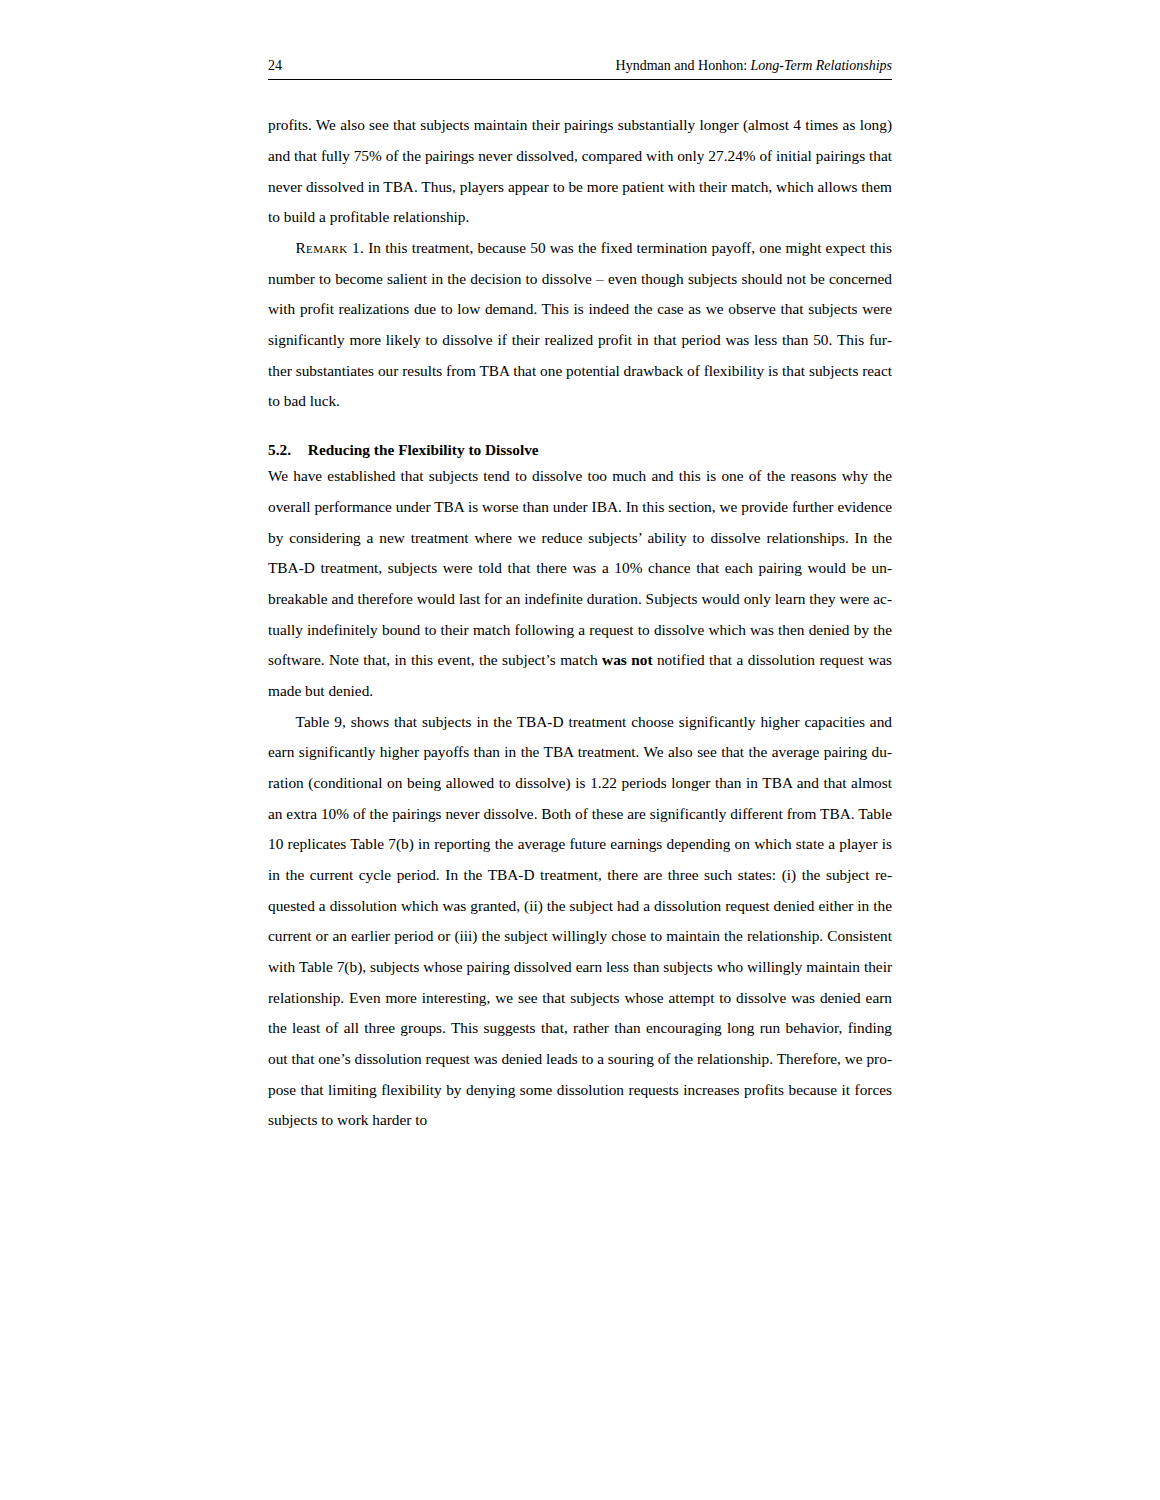24 Hyndman and Honhon: Long-Term Relationships
profits. We also see that subjects maintain their pairings substantially longer (almost 4 times as long) and that fully 75% of the pairings never dissolved, compared with only 27.24% of initial pairings that never dissolved in TBA. Thus, players appear to be more patient with their match, which allows them to build a profitable relationship.
Remark 1. In this treatment, because 50 was the fixed termination payoff, one might expect this number to become salient in the decision to dissolve – even though subjects should not be concerned with profit realizations due to low demand. This is indeed the case as we observe that subjects were significantly more likely to dissolve if their realized profit in that period was less than 50. This further substantiates our results from TBA that one potential drawback of flexibility is that subjects react to bad luck.
5.2. Reducing the Flexibility to Dissolve
We have established that subjects tend to dissolve too much and this is one of the reasons why the overall performance under TBA is worse than under IBA. In this section, we provide further evidence by considering a new treatment where we reduce subjects’ ability to dissolve relationships. In the TBA-D treatment, subjects were told that there was a 10% chance that each pairing would be unbreakable and therefore would last for an indefinite duration. Subjects would only learn they were actually indefinitely bound to their match following a request to dissolve which was then denied by the software. Note that, in this event, the subject’s match was not notified that a dissolution request was made but denied.
Table 9, shows that subjects in the TBA-D treatment choose significantly higher capacities and earn significantly higher payoffs than in the TBA treatment. We also see that the average pairing duration (conditional on being allowed to dissolve) is 1.22 periods longer than in TBA and that almost an extra 10% of the pairings never dissolve. Both of these are significantly different from TBA. Table 10 replicates Table 7(b) in reporting the average future earnings depending on which state a player is in the current cycle period. In the TBA-D treatment, there are three such states: (i) the subject requested a dissolution which was granted, (ii) the subject had a dissolution request denied either in the current or an earlier period or (iii) the subject willingly chose to maintain the relationship. Consistent with Table 7(b), subjects whose pairing dissolved earn less than subjects who willingly maintain their relationship. Even more interesting, we see that subjects whose attempt to dissolve was denied earn the least of all three groups. This suggests that, rather than encouraging long run behavior, finding out that one’s dissolution request was denied leads to a souring of the relationship. Therefore, we propose that limiting flexibility by denying some dissolution requests increases profits because it forces subjects to work harder to